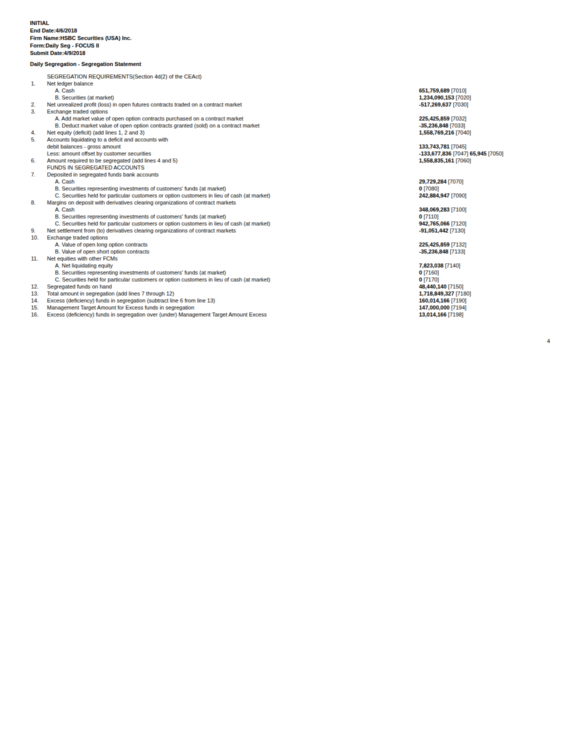INITIAL
End Date:4/6/2018
Firm Name:HSBC Securities (USA) Inc.
Form:Daily Seg - FOCUS II
Submit Date:4/9/2018
Daily Segregation - Segregation Statement
| | SEGREGATION REQUIREMENTS(Section 4d(2) of the CEAct) | |
| 1. | Net ledger balance | |
| | A. Cash | 651,759,689 [7010] |
| | B. Securities (at market) | 1,234,090,153 [7020] |
| 2. | Net unrealized profit (loss) in open futures contracts traded on a contract market | -517,269,637 [7030] |
| 3. | Exchange traded options | |
| | A. Add market value of open option contracts purchased on a contract market | 225,425,859 [7032] |
| | B. Deduct market value of open option contracts granted (sold) on a contract market | -35,236,848 [7033] |
| 4. | Net equity (deficit) (add lines 1, 2 and 3) | 1,558,769,216 [7040] |
| 5. | Accounts liquidating to a deficit and accounts with | |
| | debit balances - gross amount | 133,743,781 [7045] |
| | Less: amount offset by customer securities | -133,677,836 [7047] 65,945 [7050] |
| 6. | Amount required to be segregated (add lines 4 and 5) | 1,558,835,161 [7060] |
| | FUNDS IN SEGREGATED ACCOUNTS | |
| 7. | Deposited in segregated funds bank accounts | |
| | A. Cash | 29,729,284 [7070] |
| | B. Securities representing investments of customers' funds (at market) | 0 [7080] |
| | C. Securities held for particular customers or option customers in lieu of cash (at market) | 242,884,947 [7090] |
| 8. | Margins on deposit with derivatives clearing organizations of contract markets | |
| | A. Cash | 348,069,283 [7100] |
| | B. Securities representing investments of customers' funds (at market) | 0 [7110] |
| | C. Securities held for particular customers or option customers in lieu of cash (at market) | 942,765,066 [7120] |
| 9. | Net settlement from (to) derivatives clearing organizations of contract markets | -91,051,442 [7130] |
| 10. | Exchange traded options | |
| | A. Value of open long option contracts | 225,425,859 [7132] |
| | B. Value of open short option contracts | -35,236,848 [7133] |
| 11. | Net equities with other FCMs | |
| | A. Net liquidating equity | 7,823,038 [7140] |
| | B. Securities representing investments of customers' funds (at market) | 0 [7160] |
| | C. Securities held for particular customers or option customers in lieu of cash (at market) | 0 [7170] |
| 12. | Segregated funds on hand | 48,440,140 [7150] |
| 13. | Total amount in segregation (add lines 7 through 12) | 1,718,849,327 [7180] |
| 14. | Excess (deficiency) funds in segregation (subtract line 6 from line 13) | 160,014,166 [7190] |
| 15. | Management Target Amount for Excess funds in segregation | 147,000,000 [7194] |
| 16. | Excess (deficiency) funds in segregation over (under) Management Target Amount Excess | 13,014,166 [7198] |
4